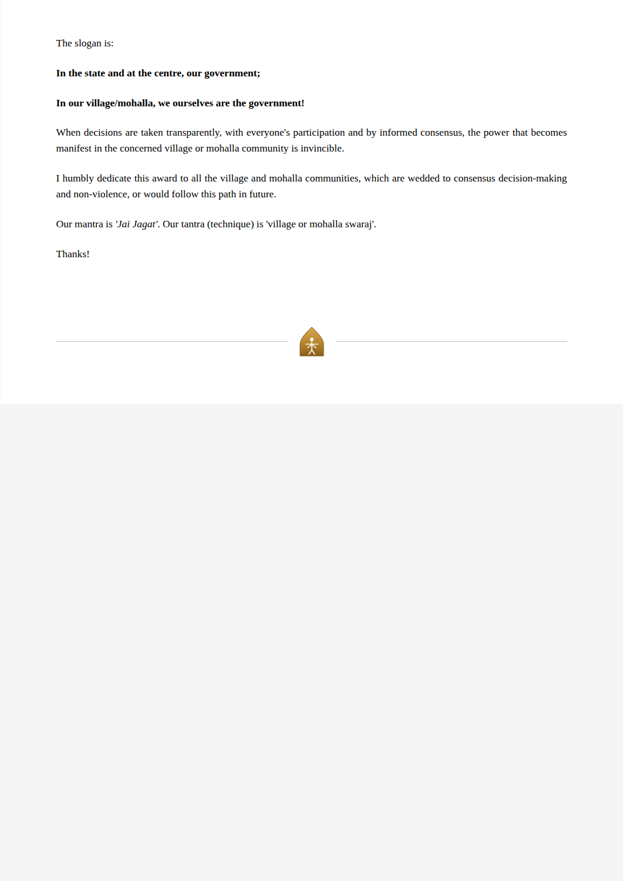The slogan is:
In the state and at the centre, our government;
In our village/mohalla, we ourselves are the government!
When decisions are taken transparently, with everyone's participation and by informed consensus, the power that becomes manifest in the concerned village or mohalla community is invincible.
I humbly dedicate this award to all the village and mohalla communities, which are wedded to consensus decision-making and non-violence, or would follow this path in future.
Our mantra is 'Jai Jagat'. Our tantra (technique) is 'village or mohalla swaraj'.
Thanks!